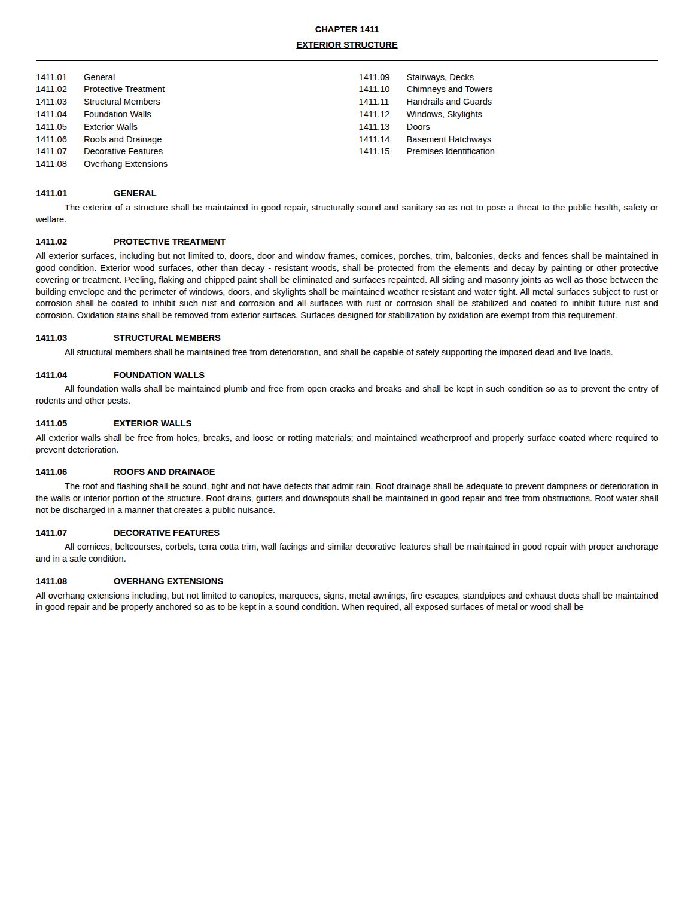CHAPTER 1411
EXTERIOR STRUCTURE
| 1411.01 | General | | 1411.09 | Stairways, Decks |
| 1411.02 | Protective Treatment | | 1411.10 | Chimneys and Towers |
| 1411.03 | Structural Members | | 1411.11 | Handrails and Guards |
| 1411.04 | Foundation Walls | | 1411.12 | Windows, Skylights |
| 1411.05 | Exterior Walls | | 1411.13 | Doors |
| 1411.06 | Roofs and Drainage | | 1411.14 | Basement Hatchways |
| 1411.07 | Decorative Features | | 1411.15 | Premises Identification |
| 1411.08 | Overhang Extensions | | | |
1411.01 GENERAL
The exterior of a structure shall be maintained in good repair, structurally sound and sanitary so as not to pose a threat to the public health, safety or welfare.
1411.02 PROTECTIVE TREATMENT
All exterior surfaces, including but not limited to, doors, door and window frames, cornices, porches, trim, balconies, decks and fences shall be maintained in good condition. Exterior wood surfaces, other than decay - resistant woods, shall be protected from the elements and decay by painting or other protective covering or treatment. Peeling, flaking and chipped paint shall be eliminated and surfaces repainted. All siding and masonry joints as well as those between the building envelope and the perimeter of windows, doors, and skylights shall be maintained weather resistant and water tight. All metal surfaces subject to rust or corrosion shall be coated to inhibit such rust and corrosion and all surfaces with rust or corrosion shall be stabilized and coated to inhibit future rust and corrosion. Oxidation stains shall be removed from exterior surfaces. Surfaces designed for stabilization by oxidation are exempt from this requirement.
1411.03 STRUCTURAL MEMBERS
All structural members shall be maintained free from deterioration, and shall be capable of safely supporting the imposed dead and live loads.
1411.04 FOUNDATION WALLS
All foundation walls shall be maintained plumb and free from open cracks and breaks and shall be kept in such condition so as to prevent the entry of rodents and other pests.
1411.05 EXTERIOR WALLS
All exterior walls shall be free from holes, breaks, and loose or rotting materials; and maintained weatherproof and properly surface coated where required to prevent deterioration.
1411.06 ROOFS AND DRAINAGE
The roof and flashing shall be sound, tight and not have defects that admit rain. Roof drainage shall be adequate to prevent dampness or deterioration in the walls or interior portion of the structure. Roof drains, gutters and downspouts shall be maintained in good repair and free from obstructions. Roof water shall not be discharged in a manner that creates a public nuisance.
1411.07 DECORATIVE FEATURES
All cornices, beltcourses, corbels, terra cotta trim, wall facings and similar decorative features shall be maintained in good repair with proper anchorage and in a safe condition.
1411.08 OVERHANG EXTENSIONS
All overhang extensions including, but not limited to canopies, marquees, signs, metal awnings, fire escapes, standpipes and exhaust ducts shall be maintained in good repair and be properly anchored so as to be kept in a sound condition. When required, all exposed surfaces of metal or wood shall be